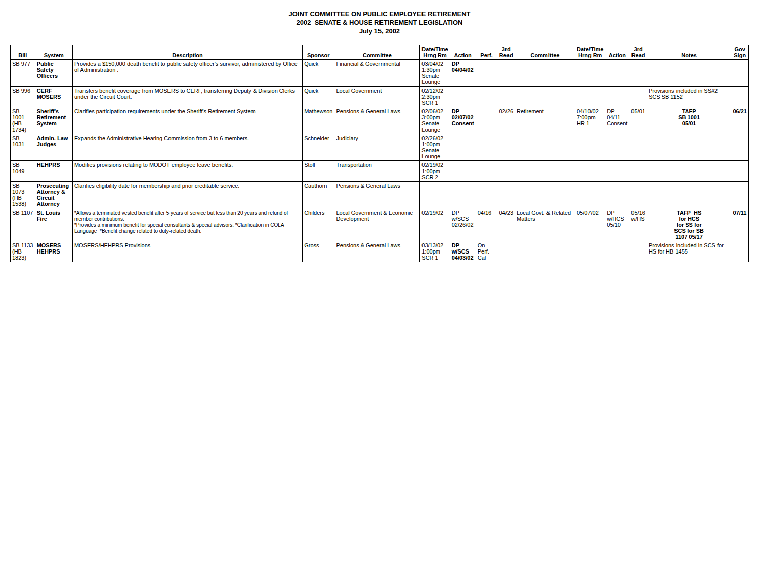JOINT COMMITTEE ON PUBLIC EMPLOYEE RETIREMENT
2002 SENATE & HOUSE RETIREMENT LEGISLATION
July 15, 2002
| Bill | System | Description | Sponsor | Committee | Date/Time Hrng Rm | Action | Perf. | 3rd Read | Committee | Date/Time Hrng Rm | Action | 3rd Read | Notes | Gov Sign |
| --- | --- | --- | --- | --- | --- | --- | --- | --- | --- | --- | --- | --- | --- | --- |
| SB 977 | Public Safety Officers | Provides a $150,000 death benefit to public safety officer's survivor, administered by Office of Administration . | Quick | Financial & Governmental | 03/04/02 1:30pm Senate Lounge | DP 04/04/02 | | | | | | | | |
| SB 996 | CERF MOSERS | Transfers benefit coverage from MOSERS to CERF, transferring Deputy & Division Clerks under the Circuit Court. | Quick | Local Government | 02/12/02 2:30pm SCR 1 | | | | | | | | Provisions included in SS#2 SCS SB 1152 | |
| SB 1001 (HB 1734) | Sheriff's Retirement System | Clarifies participation requirements under the Sheriff's Retirement System | Mathewson | Pensions & General Laws | 02/06/02 3:00pm Senate Lounge | DP 02/07/02 Consent | | 02/26 | Retirement | 04/10/02 7:00pm HR 1 | DP 04/11 Consent | 05/01 | TAFP SB 1001 05/01 | 06/21 |
| SB 1031 | Admin. Law Judges | Expands the Administrative Hearing Commission from 3 to 6 members. | Schneider | Judiciary | 02/26/02 1:00pm Senate Lounge | | | | | | | | | |
| SB 1049 | HEHPRS | Modifies provisions relating to MODOT employee leave benefits. | Stoll | Transportation | 02/19/02 1:00pm SCR 2 | | | | | | | | | |
| SB 1073 (HB 1538) | Prosecuting Attorney & Circuit Attorney | Clarifies eligibility date for membership and prior creditable service. | Cauthorn | Pensions & General Laws | | | | | | | | | | |
| SB 1107 | St. Louis Fire | *Allows a terminated vested benefit after 5 years of service but less than 20 years and refund of member contributions. *Provides a minimum benefit for special consultants & special advisors. *Clarification in COLA Language *Benefit change related to duty-related death. | Childers | Local Government & Economic Development | 02/19/02 | DP w/SCS 02/26/02 | 04/16 | 04/23 | Local Govt. & Related Matters | 05/07/02 | DP w/HCS 05/10 | 05/16 w/HS | TAFP HS for HCS for SS for SCS for SB 1107 05/17 | 07/11 |
| SB 1133 (HB 1823) | MOSERS HEHPRS | MOSERS/HEHPRS Provisions | Gross | Pensions & General Laws | 03/13/02 1:00pm SCR 1 | DP w/SCS 04/03/02 | On Perf. Cal | | | | | | Provisions included in SCS for HS for HB 1455 | |